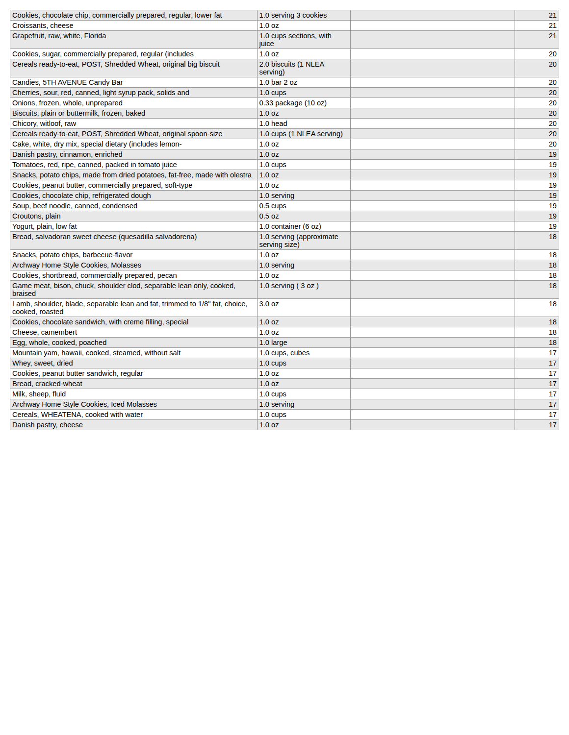| Cookies, chocolate chip, commercially prepared, regular, lower fat | 1.0 serving 3 cookies | | 21 |
| Croissants, cheese | 1.0 oz | | 21 |
| Grapefruit, raw, white, Florida | 1.0 cups sections, with juice | | 21 |
| Cookies, sugar, commercially prepared, regular (includes | 1.0 oz | | 20 |
| Cereals ready-to-eat, POST, Shredded Wheat, original big biscuit | 2.0 biscuits (1 NLEA serving) | | 20 |
| Candies, 5TH AVENUE Candy Bar | 1.0 bar 2 oz | | 20 |
| Cherries, sour, red, canned, light syrup pack, solids and | 1.0 cups | | 20 |
| Onions, frozen, whole, unprepared | 0.33 package (10 oz) | | 20 |
| Biscuits, plain or buttermilk, frozen, baked | 1.0 oz | | 20 |
| Chicory, witloof, raw | 1.0 head | | 20 |
| Cereals ready-to-eat, POST, Shredded Wheat, original spoon-size | 1.0 cups (1 NLEA serving) | | 20 |
| Cake, white, dry mix, special dietary (includes lemon- | 1.0 oz | | 20 |
| Danish pastry, cinnamon, enriched | 1.0 oz | | 19 |
| Tomatoes, red, ripe, canned, packed in tomato juice | 1.0 cups | | 19 |
| Snacks, potato chips, made from dried potatoes, fat-free, made with olestra | 1.0 oz | | 19 |
| Cookies, peanut butter, commercially prepared, soft-type | 1.0 oz | | 19 |
| Cookies, chocolate chip, refrigerated dough | 1.0 serving | | 19 |
| Soup, beef noodle, canned, condensed | 0.5 cups | | 19 |
| Croutons, plain | 0.5 oz | | 19 |
| Yogurt, plain, low fat | 1.0 container (6 oz) | | 19 |
| Bread, salvadoran sweet cheese (quesadilla salvadorena) | 1.0 serving (approximate serving size) | | 18 |
| Snacks, potato chips, barbecue-flavor | 1.0 oz | | 18 |
| Archway Home Style Cookies, Molasses | 1.0 serving | | 18 |
| Cookies, shortbread, commercially prepared, pecan | 1.0 oz | | 18 |
| Game meat, bison, chuck, shoulder clod, separable lean only, cooked, braised | 1.0 serving ( 3 oz ) | | 18 |
| Lamb, shoulder, blade, separable lean and fat, trimmed to 1/8" fat, choice, cooked, roasted | 3.0 oz | | 18 |
| Cookies, chocolate sandwich, with creme filling, special | 1.0 oz | | 18 |
| Cheese, camembert | 1.0 oz | | 18 |
| Egg, whole, cooked, poached | 1.0 large | | 18 |
| Mountain yam, hawaii, cooked, steamed, without salt | 1.0 cups, cubes | | 17 |
| Whey, sweet, dried | 1.0 cups | | 17 |
| Cookies, peanut butter sandwich, regular | 1.0 oz | | 17 |
| Bread, cracked-wheat | 1.0 oz | | 17 |
| Milk, sheep, fluid | 1.0 cups | | 17 |
| Archway Home Style Cookies, Iced Molasses | 1.0 serving | | 17 |
| Cereals, WHEATENA, cooked with water | 1.0 cups | | 17 |
| Danish pastry, cheese | 1.0 oz | | 17 |